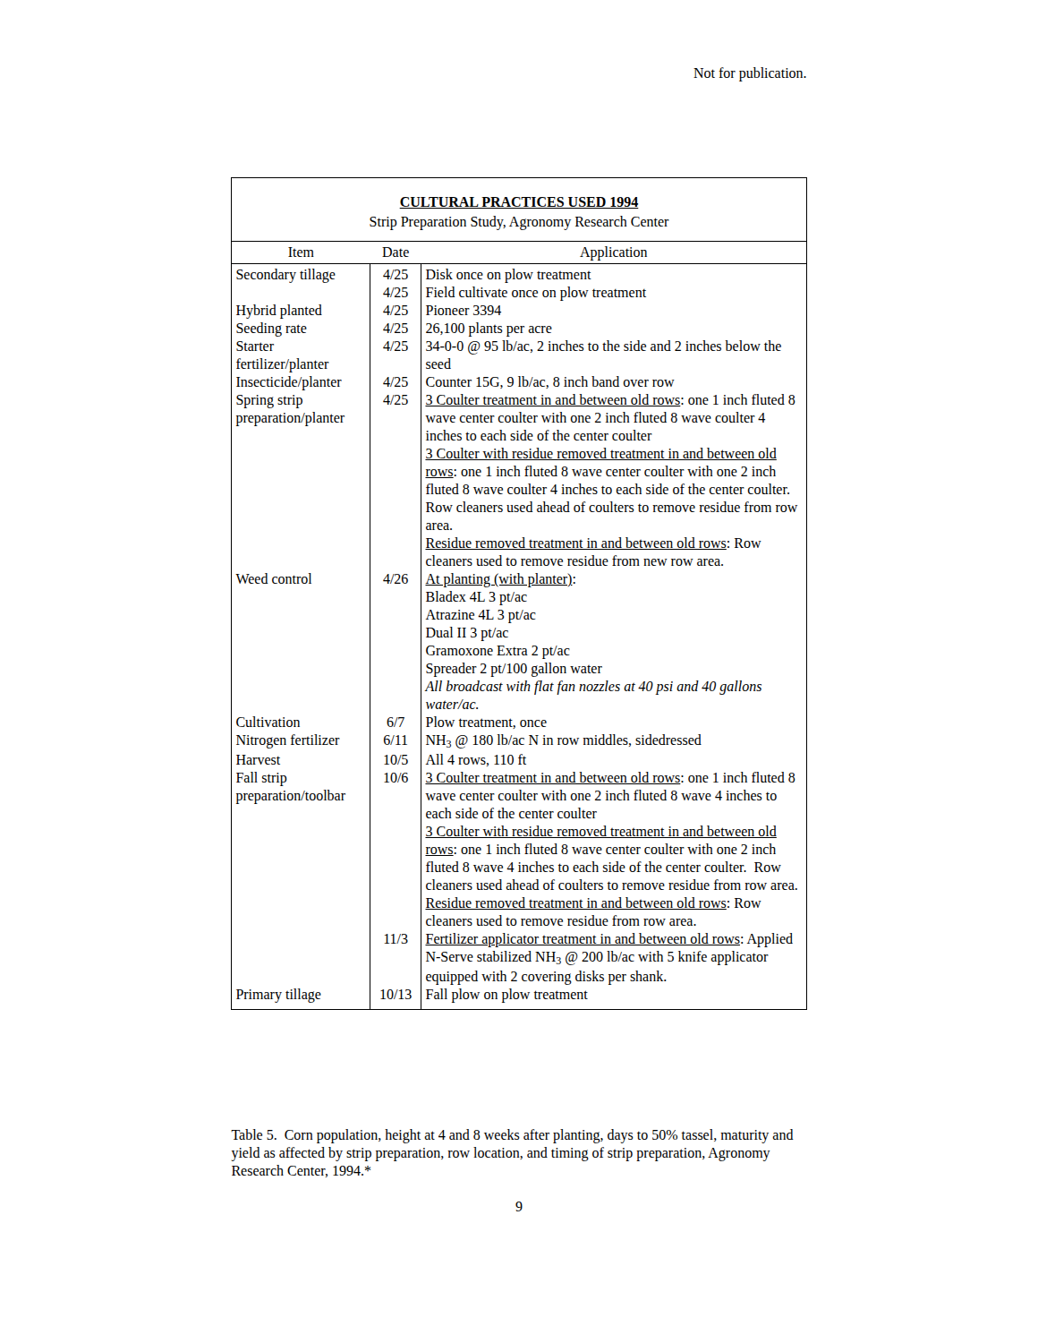Not for publication.
CULTURAL PRACTICES USED 1994 Strip Preparation Study, Agronomy Research Center
| Item | Date | Application |
| --- | --- | --- |
| Secondary tillage | 4/25 | Disk once on plow treatment |
| | 4/25 | Field cultivate once on plow treatment |
| Hybrid planted | 4/25 | Pioneer 3394 |
| Seeding rate | 4/25 | 26,100 plants per acre |
| Starter fertilizer/planter | 4/25 | 34-0-0 @ 95 lb/ac, 2 inches to the side and 2 inches below the seed |
| Insecticide/planter | 4/25 | Counter 15G, 9 lb/ac, 8 inch band over row |
| Spring strip preparation/planter | 4/25 | 3 Coulter treatment in and between old rows : one 1 inch fluted 8 wave center coulter with one 2 inch fluted 8 wave coulter 4 inches to each side of the center coulter 3 Coulter with residue removed treatment in and between old rows : one 1 inch fluted 8 wave center coulter with one 2 inch fluted 8 wave coulter 4 inches to each side of the center coulter. Row cleaners used ahead of coulters to remove residue from row area. Residue removed treatment in and between old rows : Row cleaners used to remove residue from new row area. |
| Weed control | 4/26 | At planting (with planter) : Bladex 4L 3 pt/ac Atrazine 4L 3 pt/ac Dual II 3 pt/ac Gramoxone Extra 2 pt/ac Spreader 2 pt/100 gallon water All broadcast with flat fan nozzles at 40 psi and 40 gallons water/ac. |
| Cultivation | 6/7 | Plow treatment, once |
| Nitrogen fertilizer | 6/11 | NH 3 @ 180 lb/ac N in row middles, sidedressed |
| Harvest | 10/5 | All 4 rows, 110 ft |
| Fall strip preparation/toolbar | 10/6 | 3 Coulter treatment in and between old rows : one 1 inch fluted 8 wave center coulter with one 2 inch fluted 8 wave 4 inches to each side of the center coulter 3 Coulter with residue removed treatment in and between old rows : one 1 inch fluted 8 wave center coulter with one 2 inch fluted 8 wave 4 inches to each side of the center coulter. Row cleaners used ahead of coulters to remove residue from row area. Residue removed treatment in and between old rows : Row cleaners used to remove residue from row area. |
| | 11/3 | Fertilizer applicator treatment in and between old rows : Applied N-Serve stabilized NH 3 @ 200 lb/ac with 5 knife applicator equipped with 2 covering disks per shank. |
| Primary tillage | 10/13 | Fall plow on plow treatment |
Table 5. Corn population, height at 4 and 8 weeks after planting, days to 50% tassel, maturity and yield as affected by strip preparation, row location, and timing of strip preparation, Agronomy Research Center, 1994.*
9